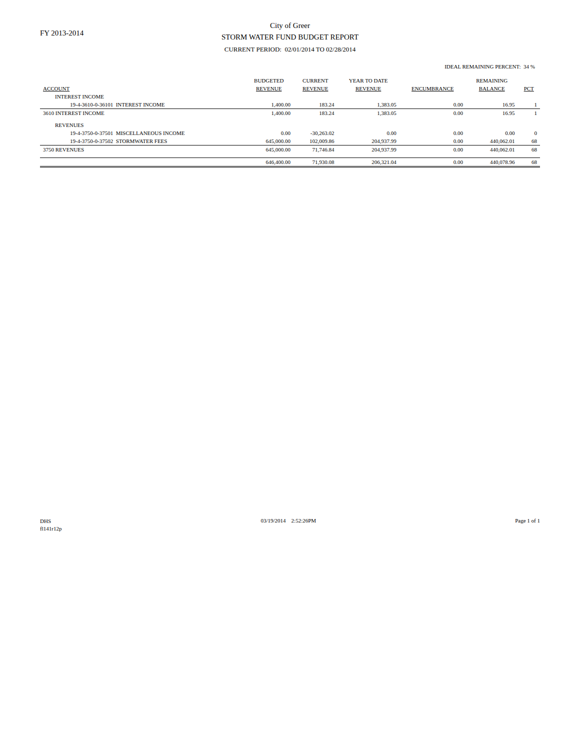FY 2013-2014
City of Greer
STORM WATER FUND BUDGET REPORT
CURRENT PERIOD: 02/01/2014 TO 02/28/2014
IDEAL REMAINING PERCENT: 34 %
| | BUDGETED | CURRENT | YEAR TO DATE | | REMAINING | |
| --- | --- | --- | --- | --- | --- | --- |
| ACCOUNT | REVENUE | REVENUE | REVENUE | ENCUMBRANCE | BALANCE | PCT |
| INTEREST INCOME | | | | | | |
| 19-4-3610-0-36101 INTEREST INCOME | 1,400.00 | 183.24 | 1,383.05 | 0.00 | 16.95 | 1 |
| 3610 INTEREST INCOME | 1,400.00 | 183.24 | 1,383.05 | 0.00 | 16.95 | 1 |
| REVENUES | | | | | | |
| 19-4-3750-0-37501 MISCELLANEOUS INCOME | 0.00 | -30,263.02 | 0.00 | 0.00 | 0.00 | 0 |
| 19-4-3750-0-37502 STORMWATER FEES | 645,000.00 | 102,009.86 | 204,937.99 | 0.00 | 440,062.01 | 68 |
| 3750 REVENUES | 645,000.00 | 71,746.84 | 204,937.99 | 0.00 | 440,062.01 | 68 |
| | 646,400.00 | 71,930.08 | 206,321.04 | 0.00 | 440,078.96 | 68 |
DHS
fl141r12p
03/19/2014 2:52:26PM
Page 1 of 1